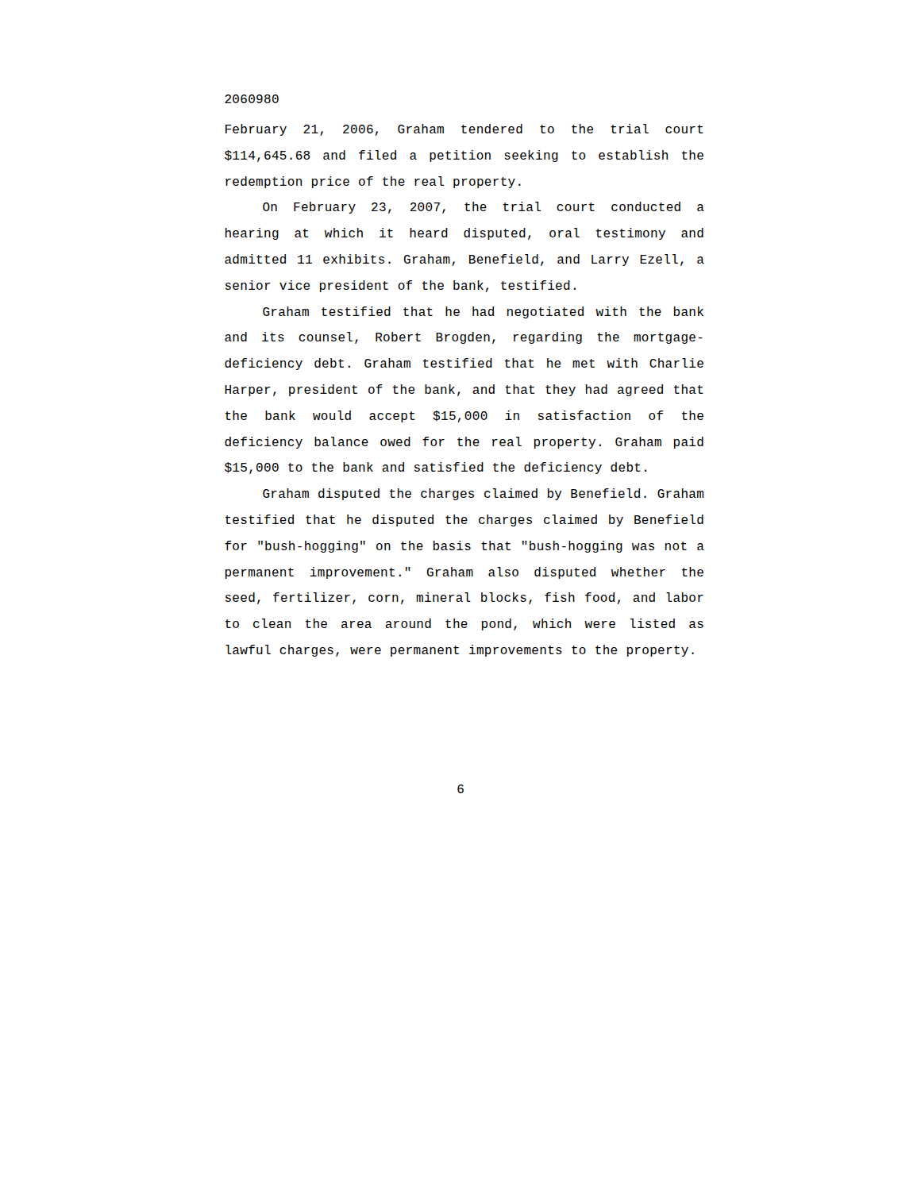2060980
February 21, 2006, Graham tendered to the trial court $114,645.68 and filed a petition seeking to establish the redemption price of the real property.
On February 23, 2007, the trial court conducted a hearing at which it heard disputed, oral testimony and admitted 11 exhibits. Graham, Benefield, and Larry Ezell, a senior vice president of the bank, testified.
Graham testified that he had negotiated with the bank and its counsel, Robert Brogden, regarding the mortgage-deficiency debt. Graham testified that he met with Charlie Harper, president of the bank, and that they had agreed that the bank would accept $15,000 in satisfaction of the deficiency balance owed for the real property. Graham paid $15,000 to the bank and satisfied the deficiency debt.
Graham disputed the charges claimed by Benefield. Graham testified that he disputed the charges claimed by Benefield for "bush-hogging" on the basis that "bush-hogging was not a permanent improvement." Graham also disputed whether the seed, fertilizer, corn, mineral blocks, fish food, and labor to clean the area around the pond, which were listed as lawful charges, were permanent improvements to the property.
6